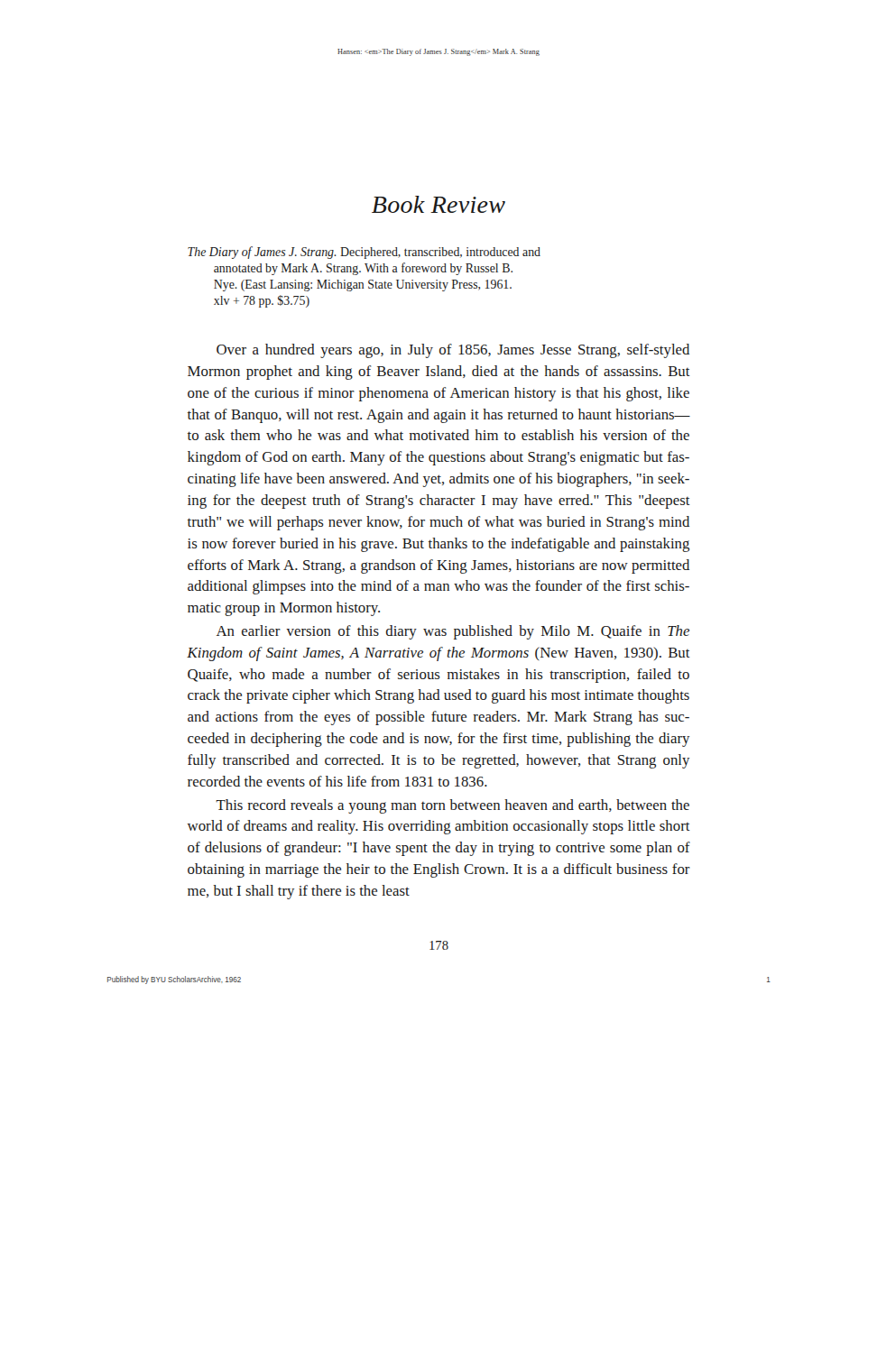Hansen: <em>The Diary of James J. Strang</em> Mark A. Strang
Book Review
The Diary of James J. Strang. Deciphered, transcribed, introduced and annotated by Mark A. Strang. With a foreword by Russel B. Nye. (East Lansing: Michigan State University Press, 1961. xlv + 78 pp. $3.75)
Over a hundred years ago, in July of 1856, James Jesse Strang, self-styled Mormon prophet and king of Beaver Island, died at the hands of assassins. But one of the curious if minor phenomena of American history is that his ghost, like that of Banquo, will not rest. Again and again it has returned to haunt historians—to ask them who he was and what motivated him to establish his version of the kingdom of God on earth. Many of the questions about Strang's enigmatic but fascinating life have been answered. And yet, admits one of his biographers, "in seeking for the deepest truth of Strang's character I may have erred." This "deepest truth" we will perhaps never know, for much of what was buried in Strang's mind is now forever buried in his grave. But thanks to the indefatigable and painstaking efforts of Mark A. Strang, a grandson of King James, historians are now permitted additional glimpses into the mind of a man who was the founder of the first schismatic group in Mormon history.
An earlier version of this diary was published by Milo M. Quaife in The Kingdom of Saint James, A Narrative of the Mormons (New Haven, 1930). But Quaife, who made a number of serious mistakes in his transcription, failed to crack the private cipher which Strang had used to guard his most intimate thoughts and actions from the eyes of possible future readers. Mr. Mark Strang has succeeded in deciphering the code and is now, for the first time, publishing the diary fully transcribed and corrected. It is to be regretted, however, that Strang only recorded the events of his life from 1831 to 1836.
This record reveals a young man torn between heaven and earth, between the world of dreams and reality. His overriding ambition occasionally stops little short of delusions of grandeur: "I have spent the day in trying to contrive some plan of obtaining in marriage the heir to the English Crown. It is a a difficult business for me, but I shall try if there is the least
178
Published by BYU ScholarsArchive, 1962 1